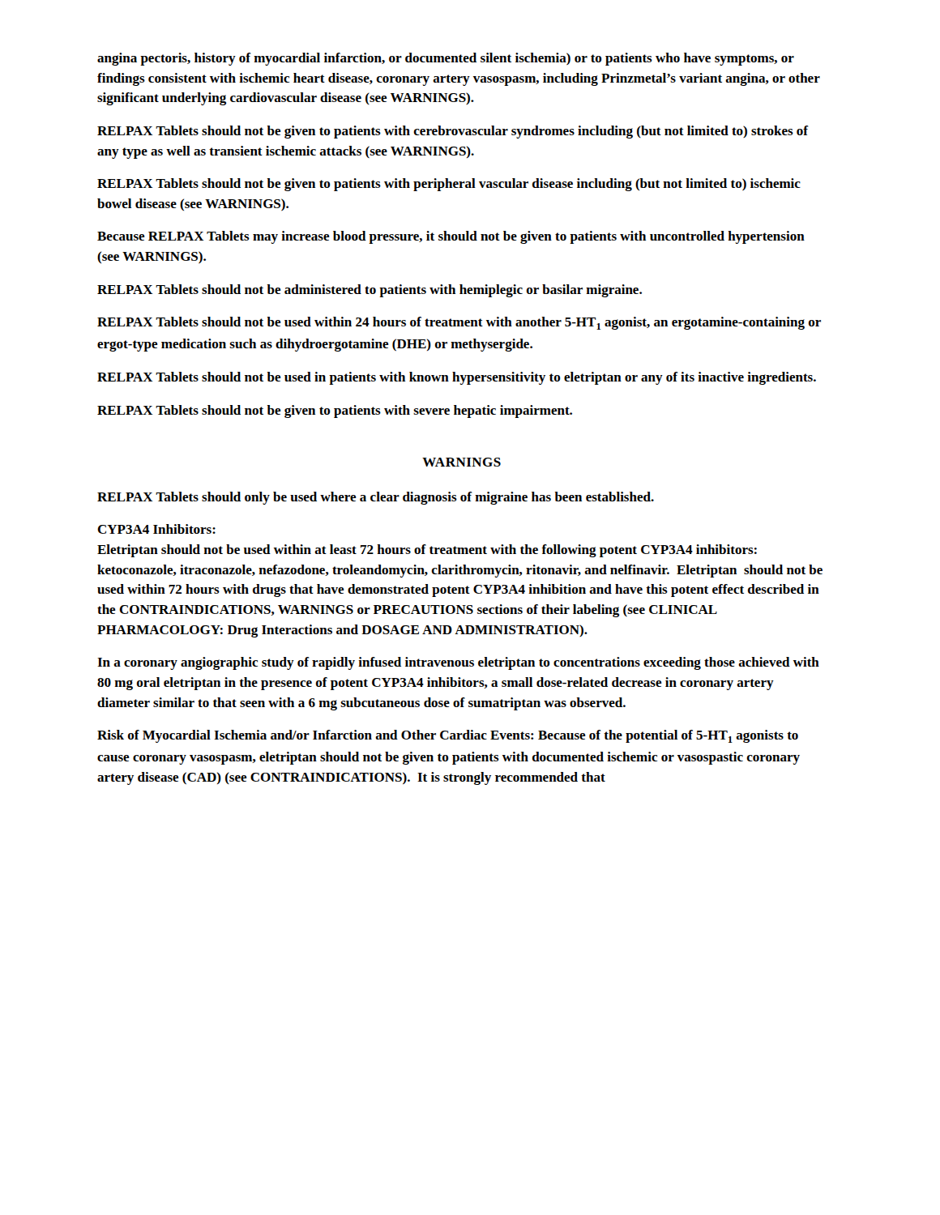angina pectoris, history of myocardial infarction, or documented silent ischemia) or to patients who have symptoms, or findings consistent with ischemic heart disease, coronary artery vasospasm, including Prinzmetal’s variant angina, or other significant underlying cardiovascular disease (see WARNINGS).
RELPAX Tablets should not be given to patients with cerebrovascular syndromes including (but not limited to) strokes of any type as well as transient ischemic attacks (see WARNINGS).
RELPAX Tablets should not be given to patients with peripheral vascular disease including (but not limited to) ischemic bowel disease (see WARNINGS).
Because RELPAX Tablets may increase blood pressure, it should not be given to patients with uncontrolled hypertension (see WARNINGS).
RELPAX Tablets should not be administered to patients with hemiplegic or basilar migraine.
RELPAX Tablets should not be used within 24 hours of treatment with another 5-HT1 agonist, an ergotamine-containing or ergot-type medication such as dihydroergotamine (DHE) or methysergide.
RELPAX Tablets should not be used in patients with known hypersensitivity to eletriptan or any of its inactive ingredients.
RELPAX Tablets should not be given to patients with severe hepatic impairment.
WARNINGS
RELPAX Tablets should only be used where a clear diagnosis of migraine has been established.
CYP3A4 Inhibitors:
Eletriptan should not be used within at least 72 hours of treatment with the following potent CYP3A4 inhibitors: ketoconazole, itraconazole, nefazodone, troleandomycin, clarithromycin, ritonavir, and nelfinavir. Eletriptan should not be used within 72 hours with drugs that have demonstrated potent CYP3A4 inhibition and have this potent effect described in the CONTRAINDICATIONS, WARNINGS or PRECAUTIONS sections of their labeling (see CLINICAL PHARMACOLOGY: Drug Interactions and DOSAGE AND ADMINISTRATION).
In a coronary angiographic study of rapidly infused intravenous eletriptan to concentrations exceeding those achieved with 80 mg oral eletriptan in the presence of potent CYP3A4 inhibitors, a small dose-related decrease in coronary artery diameter similar to that seen with a 6 mg subcutaneous dose of sumatriptan was observed.
Risk of Myocardial Ischemia and/or Infarction and Other Cardiac Events: Because of the potential of 5-HT1 agonists to cause coronary vasospasm, eletriptan should not be given to patients with documented ischemic or vasospastic coronary artery disease (CAD) (see CONTRAINDICATIONS). It is strongly recommended that